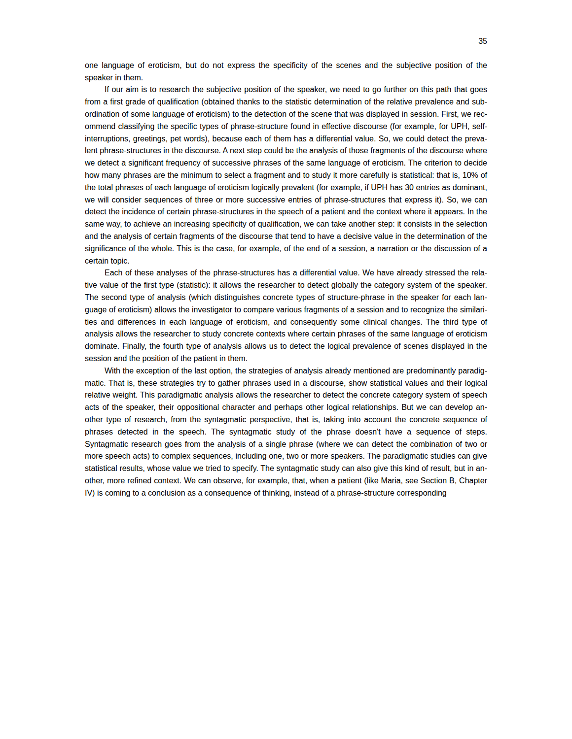35
one language of eroticism, but do not express the specificity of the scenes and the subjective position of the speaker in them.
If our aim is to research the subjective position of the speaker, we need to go further on this path that goes from a first grade of qualification (obtained thanks to the statistic determination of the relative prevalence and subordination of some language of eroticism) to the detection of the scene that was displayed in session. First, we recommend classifying the specific types of phrase-structure found in effective discourse (for example, for UPH, self-interruptions, greetings, pet words), because each of them has a differential value. So, we could detect the prevalent phrase-structures in the discourse. A next step could be the analysis of those fragments of the discourse where we detect a significant frequency of successive phrases of the same language of eroticism. The criterion to decide how many phrases are the minimum to select a fragment and to study it more carefully is statistical: that is, 10% of the total phrases of each language of eroticism logically prevalent (for example, if UPH has 30 entries as dominant, we will consider sequences of three or more successive entries of phrase-structures that express it). So, we can detect the incidence of certain phrase-structures in the speech of a patient and the context where it appears. In the same way, to achieve an increasing specificity of qualification, we can take another step: it consists in the selection and the analysis of certain fragments of the discourse that tend to have a decisive value in the determination of the significance of the whole. This is the case, for example, of the end of a session, a narration or the discussion of a certain topic.
Each of these analyses of the phrase-structures has a differential value. We have already stressed the relative value of the first type (statistic): it allows the researcher to detect globally the category system of the speaker. The second type of analysis (which distinguishes concrete types of structure-phrase in the speaker for each language of eroticism) allows the investigator to compare various fragments of a session and to recognize the similarities and differences in each language of eroticism, and consequently some clinical changes. The third type of analysis allows the researcher to study concrete contexts where certain phrases of the same language of eroticism dominate. Finally, the fourth type of analysis allows us to detect the logical prevalence of scenes displayed in the session and the position of the patient in them.
With the exception of the last option, the strategies of analysis already mentioned are predominantly paradigmatic. That is, these strategies try to gather phrases used in a discourse, show statistical values and their logical relative weight. This paradigmatic analysis allows the researcher to detect the concrete category system of speech acts of the speaker, their oppositional character and perhaps other logical relationships. But we can develop another type of research, from the syntagmatic perspective, that is, taking into account the concrete sequence of phrases detected in the speech. The syntagmatic study of the phrase doesn't have a sequence of steps. Syntagmatic research goes from the analysis of a single phrase (where we can detect the combination of two or more speech acts) to complex sequences, including one, two or more speakers. The paradigmatic studies can give statistical results, whose value we tried to specify. The syntagmatic study can also give this kind of result, but in another, more refined context. We can observe, for example, that, when a patient (like Maria, see Section B, Chapter IV) is coming to a conclusion as a consequence of thinking, instead of a phrase-structure corresponding